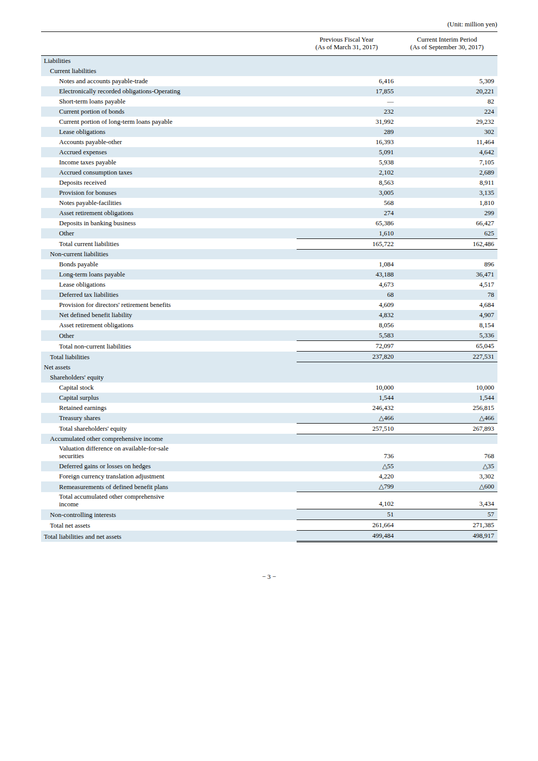(Unit: million yen)
| | Previous Fiscal Year (As of March 31, 2017) | Current Interim Period (As of September 30, 2017) |
| --- | --- | --- |
| Liabilities | | |
| Current liabilities | | |
| Notes and accounts payable-trade | 6,416 | 5,309 |
| Electronically recorded obligations-Operating | 17,855 | 20,221 |
| Short-term loans payable | — | 82 |
| Current portion of bonds | 232 | 224 |
| Current portion of long-term loans payable | 31,992 | 29,232 |
| Lease obligations | 289 | 302 |
| Accounts payable-other | 16,393 | 11,464 |
| Accrued expenses | 5,091 | 4,642 |
| Income taxes payable | 5,938 | 7,105 |
| Accrued consumption taxes | 2,102 | 2,689 |
| Deposits received | 8,563 | 8,911 |
| Provision for bonuses | 3,005 | 3,135 |
| Notes payable-facilities | 568 | 1,810 |
| Asset retirement obligations | 274 | 299 |
| Deposits in banking business | 65,386 | 66,427 |
| Other | 1,610 | 625 |
| Total current liabilities | 165,722 | 162,486 |
| Non-current liabilities | | |
| Bonds payable | 1,084 | 896 |
| Long-term loans payable | 43,188 | 36,471 |
| Lease obligations | 4,673 | 4,517 |
| Deferred tax liabilities | 68 | 78 |
| Provision for directors' retirement benefits | 4,609 | 4,684 |
| Net defined benefit liability | 4,832 | 4,907 |
| Asset retirement obligations | 8,056 | 8,154 |
| Other | 5,583 | 5,336 |
| Total non-current liabilities | 72,097 | 65,045 |
| Total liabilities | 237,820 | 227,531 |
| Net assets | | |
| Shareholders' equity | | |
| Capital stock | 10,000 | 10,000 |
| Capital surplus | 1,544 | 1,544 |
| Retained earnings | 246,432 | 256,815 |
| Treasury shares | △466 | △466 |
| Total shareholders' equity | 257,510 | 267,893 |
| Accumulated other comprehensive income | | |
| Valuation difference on available-for-sale securities | 736 | 768 |
| Deferred gains or losses on hedges | △55 | △35 |
| Foreign currency translation adjustment | 4,220 | 3,302 |
| Remeasurements of defined benefit plans | △799 | △600 |
| Total accumulated other comprehensive income | 4,102 | 3,434 |
| Non-controlling interests | 51 | 57 |
| Total net assets | 261,664 | 271,385 |
| Total liabilities and net assets | 499,484 | 498,917 |
− 3 −